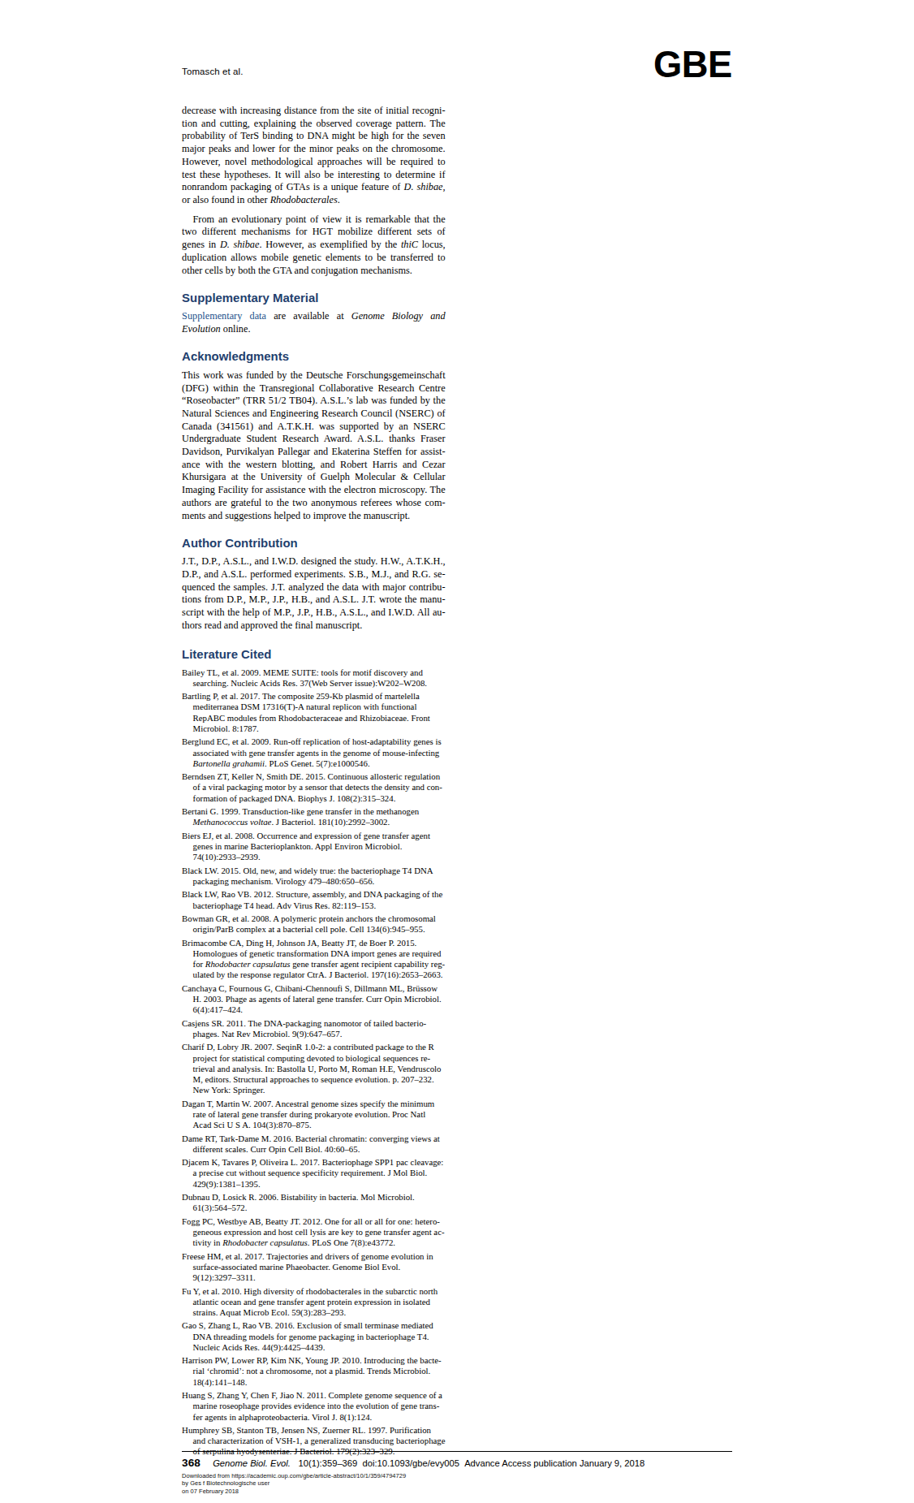Tomasch et al.
GBE
decrease with increasing distance from the site of initial recognition and cutting, explaining the observed coverage pattern. The probability of TerS binding to DNA might be high for the seven major peaks and lower for the minor peaks on the chromosome. However, novel methodological approaches will be required to test these hypotheses. It will also be interesting to determine if nonrandom packaging of GTAs is a unique feature of D. shibae, or also found in other Rhodobacterales.
From an evolutionary point of view it is remarkable that the two different mechanisms for HGT mobilize different sets of genes in D. shibae. However, as exemplified by the thiC locus, duplication allows mobile genetic elements to be transferred to other cells by both the GTA and conjugation mechanisms.
Supplementary Material
Supplementary data are available at Genome Biology and Evolution online.
Acknowledgments
This work was funded by the Deutsche Forschungsgemeinschaft (DFG) within the Transregional Collaborative Research Centre “Roseobacter” (TRR 51/2 TB04). A.S.L.’s lab was funded by the Natural Sciences and Engineering Research Council (NSERC) of Canada (341561) and A.T.K.H. was supported by an NSERC Undergraduate Student Research Award. A.S.L. thanks Fraser Davidson, Purvikalyan Pallegar and Ekaterina Steffen for assistance with the western blotting, and Robert Harris and Cezar Khursigara at the University of Guelph Molecular & Cellular Imaging Facility for assistance with the electron microscopy. The authors are grateful to the two anonymous referees whose comments and suggestions helped to improve the manuscript.
Author Contribution
J.T., D.P., A.S.L., and I.W.D. designed the study. H.W., A.T.K.H., D.P., and A.S.L. performed experiments. S.B., M.J., and R.G. sequenced the samples. J.T. analyzed the data with major contributions from D.P., M.P., J.P., H.B., and A.S.L. J.T. wrote the manuscript with the help of M.P., J.P., H.B., A.S.L., and I.W.D. All authors read and approved the final manuscript.
Literature Cited
Bailey TL, et al. 2009. MEME SUITE: tools for motif discovery and searching. Nucleic Acids Res. 37(Web Server issue):W202–W208.
Bartling P, et al. 2017. The composite 259-Kb plasmid of martelella mediterranea DSM 17316(T)-A natural replicon with functional RepABC modules from Rhodobacteraceae and Rhizobiaceae. Front Microbiol. 8:1787.
Berglund EC, et al. 2009. Run-off replication of host-adaptability genes is associated with gene transfer agents in the genome of mouse-infecting Bartonella grahamii. PLoS Genet. 5(7):e1000546.
Berndsen ZT, Keller N, Smith DE. 2015. Continuous allosteric regulation of a viral packaging motor by a sensor that detects the density and conformation of packaged DNA. Biophys J. 108(2):315–324.
Bertani G. 1999. Transduction-like gene transfer in the methanogen Methanococcus voltae. J Bacteriol. 181(10):2992–3002.
Biers EJ, et al. 2008. Occurrence and expression of gene transfer agent genes in marine Bacterioplankton. Appl Environ Microbiol. 74(10):2933–2939.
Black LW. 2015. Old, new, and widely true: the bacteriophage T4 DNA packaging mechanism. Virology 479–480:650–656.
Black LW, Rao VB. 2012. Structure, assembly, and DNA packaging of the bacteriophage T4 head. Adv Virus Res. 82:119–153.
Bowman GR, et al. 2008. A polymeric protein anchors the chromosomal origin/ParB complex at a bacterial cell pole. Cell 134(6):945–955.
Brimacombe CA, Ding H, Johnson JA, Beatty JT, de Boer P. 2015. Homologues of genetic transformation DNA import genes are required for Rhodobacter capsulatus gene transfer agent recipient capability regulated by the response regulator CtrA. J Bacteriol. 197(16):2653–2663.
Canchaya C, Fournous G, Chibani-Chennoufi S, Dillmann ML, Brüssow H. 2003. Phage as agents of lateral gene transfer. Curr Opin Microbiol. 6(4):417–424.
Casjens SR. 2011. The DNA-packaging nanomotor of tailed bacteriophages. Nat Rev Microbiol. 9(9):647–657.
Charif D, Lobry JR. 2007. SeqinR 1.0-2: a contributed package to the R project for statistical computing devoted to biological sequences retrieval and analysis. In: Bastolla U, Porto M, Roman H.E, Vendruscolo M, editors. Structural approaches to sequence evolution. p. 207–232. New York: Springer.
Dagan T, Martin W. 2007. Ancestral genome sizes specify the minimum rate of lateral gene transfer during prokaryote evolution. Proc Natl Acad Sci U S A. 104(3):870–875.
Dame RT, Tark-Dame M. 2016. Bacterial chromatin: converging views at different scales. Curr Opin Cell Biol. 40:60–65.
Djacem K, Tavares P, Oliveira L. 2017. Bacteriophage SPP1 pac cleavage: a precise cut without sequence specificity requirement. J Mol Biol. 429(9):1381–1395.
Dubnau D, Losick R. 2006. Bistability in bacteria. Mol Microbiol. 61(3):564–572.
Fogg PC, Westbye AB, Beatty JT. 2012. One for all or all for one: heterogeneous expression and host cell lysis are key to gene transfer agent activity in Rhodobacter capsulatus. PLoS One 7(8):e43772.
Freese HM, et al. 2017. Trajectories and drivers of genome evolution in surface-associated marine Phaeobacter. Genome Biol Evol. 9(12):3297–3311.
Fu Y, et al. 2010. High diversity of rhodobacterales in the subarctic north atlantic ocean and gene transfer agent protein expression in isolated strains. Aquat Microb Ecol. 59(3):283–293.
Gao S, Zhang L, Rao VB. 2016. Exclusion of small terminase mediated DNA threading models for genome packaging in bacteriophage T4. Nucleic Acids Res. 44(9):4425–4439.
Harrison PW, Lower RP, Kim NK, Young JP. 2010. Introducing the bacterial ‘chromid’: not a chromosome, not a plasmid. Trends Microbiol. 18(4):141–148.
Huang S, Zhang Y, Chen F, Jiao N. 2011. Complete genome sequence of a marine roseophage provides evidence into the evolution of gene transfer agents in alphaproteobacteria. Virol J. 8(1):124.
Humphrey SB, Stanton TB, Jensen NS, Zuerner RL. 1997. Purification and characterization of VSH-1, a generalized transducing bacteriophage of serpulina hyodysenteriae. J Bacteriol. 179(2):323–329.
368 Genome Biol. Evol. 10(1):359–369 doi:10.1093/gbe/evy005 Advance Access publication January 9, 2018
Downloaded from https://academic.oup.com/gbe/article-abstract/10/1/359/4794729
by Ges f Biotechnologische user
on 07 February 2018